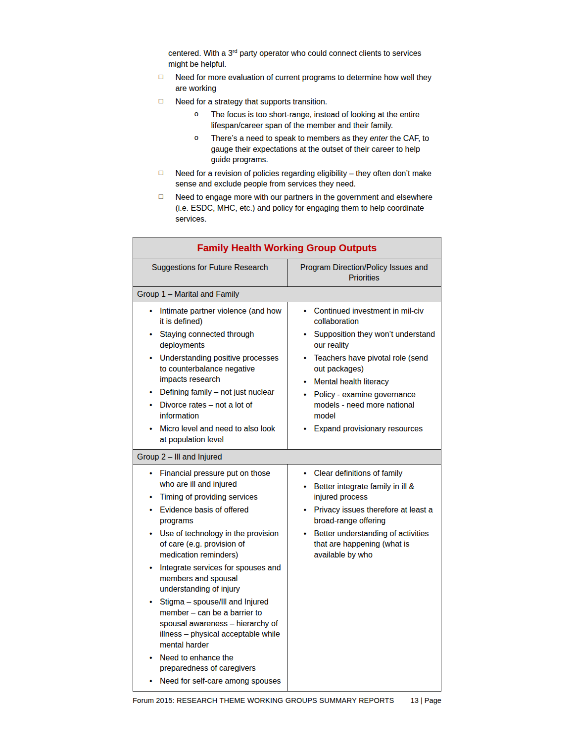centered. With a 3rd party operator who could connect clients to services might be helpful.
Need for more evaluation of current programs to determine how well they are working
Need for a strategy that supports transition.
The focus is too short-range, instead of looking at the entire lifespan/career span of the member and their family.
There’s a need to speak to members as they enter the CAF, to gauge their expectations at the outset of their career to help guide programs.
Need for a revision of policies regarding eligibility – they often don’t make sense and exclude people from services they need.
Need to engage more with our partners in the government and elsewhere (i.e. ESDC, MHC, etc.) and policy for engaging them to help coordinate services.
| Family Health Working Group Outputs |
| --- |
| Suggestions for Future Research | Program Direction/Policy Issues and Priorities |
| Group 1 – Marital and Family |
| Intimate partner violence (and how it is defined) Staying connected through deployments Understanding positive processes to counterbalance negative impacts research Defining family – not just nuclear Divorce rates – not a lot of information Micro level and need to also look at population level | Continued investment in mil-civ collaboration Supposition they won’t understand our reality Teachers have pivotal role (send out packages) Mental health literacy Policy - examine governance models - need more national model Expand provisionary resources |
| Group 2 – Ill and Injured |
| Financial pressure put on those who are ill and injured Timing of providing services Evidence basis of offered programs Use of technology in the provision of care (e.g. provision of medication reminders) Integrate services for spouses and members and spousal understanding of injury Stigma – spouse/Ill and Injured member – can be a barrier to spousal awareness – hierarchy of illness – physical acceptable while mental harder Need to enhance the preparedness of caregivers Need for self-care among spouses | Clear definitions of family Better integrate family in ill & injured process Privacy issues therefore at least a broad-range offering Better understanding of activities that are happening (what is available by who |
Forum 2015: RESEARCH THEME WORKING GROUPS SUMMARY REPORTS 13 | Page